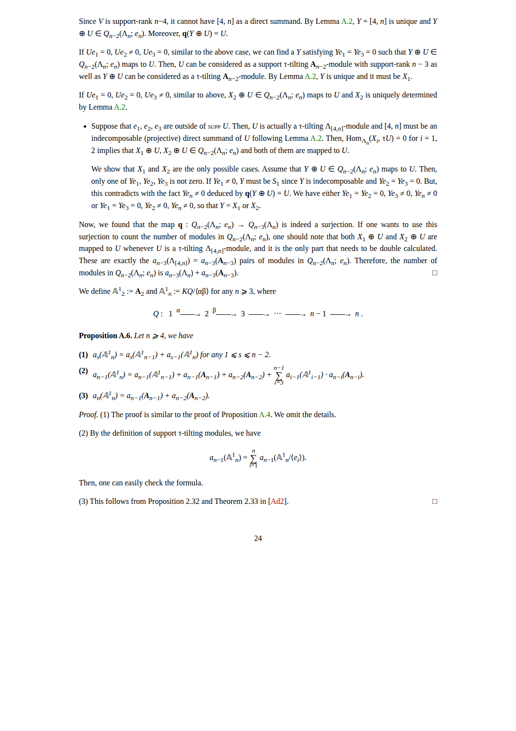Since V is support-rank n−4, it cannot have [4, n] as a direct summand. By Lemma A.2, Y = [4, n] is unique and Y ⊕ U ∈ Qn−2(Λn; en). Moreover, q(Y ⊕ U) = U.
If Ue1 = 0, Ue2 ≠ 0, Ue3 = 0, similar to the above case, we can find a Y satisfying Ye1 = Ye3 = 0 such that Y ⊕ U ∈ Qn−2(Λn; en) maps to U. Then, U can be considered as a support τ-tilting An−2-module with support-rank n − 3 as well as Y ⊕ U can be considered as a τ-tilting An−2-module. By Lemma A.2, Y is unique and it must be X1.
If Ue1 = 0, Ue2 = 0, Ue3 ≠ 0, similar to above, X2 ⊕ U ∈ Qn−2(Λn; en) maps to U and X2 is uniquely determined by Lemma A.2.
Suppose that e1, e2, e3 are outside of supp U. Then, U is actually a τ-tilting Λ[4,n]-module and [4, n] must be an indecomposable (projective) direct summand of U following Lemma A.2. Then, HomΛn(Xi, τU) = 0 for i = 1, 2 implies that X1 ⊕ U, X2 ⊕ U ∈ Qn−2(Λn; en) and both of them are mapped to U.
We show that X1 and X2 are the only possible cases. Assume that Y ⊕ U ∈ Qn−2(Λn; en) maps to U. Then, only one of Ye1, Ye2, Ye3 is not zero. If Ye1 ≠ 0, Y must be S1 since Y is indecomposable and Ye2 = Ye3 = 0. But, this contradicts with the fact Yen ≠ 0 deduced by q(Y ⊕ U) = U. We have either Ye1 = Ye2 = 0, Ye3 ≠ 0, Yen ≠ 0 or Ye1 = Ye3 = 0, Ye2 ≠ 0, Yen ≠ 0, so that Y = X1 or X2.
Now, we found that the map q : Qn−2(Λn; en) → Qn−3(Λn) is indeed a surjection. If one wants to use this surjection to count the number of modules in Qn−2(Λn; en), one should note that both X1 ⊕ U and X2 ⊕ U are mapped to U whenever U is a τ-tilting Λ[4,n]-module, and it is the only part that needs to be double calculated. These are exactly the an−3(Λ[4,n]) = an−3(An−3) pairs of modules in Qn−2(Λn; en). Therefore, the number of modules in Qn−2(Λn; en) is an−3(Λn) + an−3(An−3). □
We define 𝔸12 := A2 and 𝔸1n := KQ/⟨αβ⟩ for any n ⩾ 3, where
Q : 1 α——→ 2 β——→ 3 ——→ ··· ——→ n − 1 ——→ n .
Proposition A.6. Let n ⩾ 4, we have
(1) as(𝔸1n) = as(𝔸1n−1) + as−1(𝔸1n) for any 1 ⩽ s ⩽ n − 2.
(2) an−1(𝔸1n) = an−1(𝔸1n−1) + an−1(An−1) + an−2(An−2) + n−1∑i=3 ai−1(𝔸1i−1) · an−i(An−i).
(3) an(𝔸1n) = an−1(An−1) + an−2(An−2).
Proof. (1) The proof is similar to the proof of Proposition A.4. We omit the details.
(2) By the definition of support τ-tilting modules, we have
an−1(𝔸1n) = n∑i=1 an−1(𝔸1n/⟨ei⟩).
Then, one can easily check the formula.
(3) This follows from Proposition 2.32 and Theorem 2.33 in [Ad2]. □
24